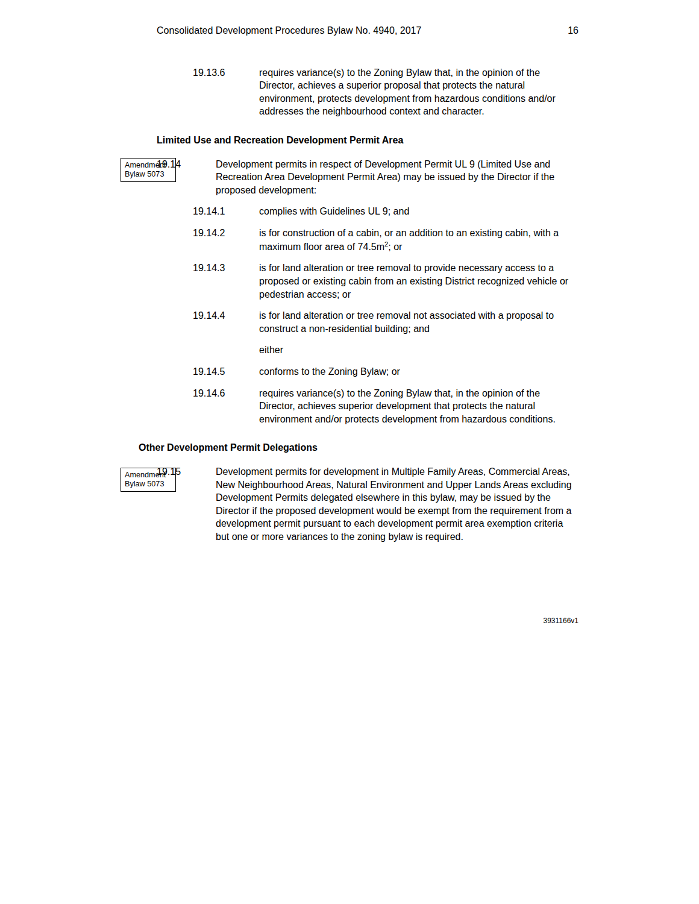Consolidated Development Procedures Bylaw No. 4940, 2017 16
19.13.6
requires variance(s) to the Zoning Bylaw that, in the opinion of the Director, achieves a superior proposal that protects the natural environment, protects development from hazardous conditions and/or addresses the neighbourhood context and character.
Limited Use and Recreation Development Permit Area
Amendment
Bylaw 5073
19.14
Development permits in respect of Development Permit UL 9 (Limited Use and Recreation Area Development Permit Area) may be issued by the Director if the proposed development:
19.14.1
complies with Guidelines UL 9; and
19.14.2
is for construction of a cabin, or an addition to an existing cabin, with a maximum floor area of 74.5m2; or
19.14.3
is for land alteration or tree removal to provide necessary access to a proposed or existing cabin from an existing District recognized vehicle or pedestrian access; or
19.14.4
is for land alteration or tree removal not associated with a proposal to construct a non-residential building; and
either
19.14.5
conforms to the Zoning Bylaw; or
19.14.6
requires variance(s) to the Zoning Bylaw that, in the opinion of the Director, achieves superior development that protects the natural environment and/or protects development from hazardous conditions.
Other Development Permit Delegations
Amendment
Bylaw 5073
19.15
Development permits for development in Multiple Family Areas, Commercial Areas, New Neighbourhood Areas, Natural Environment and Upper Lands Areas excluding Development Permits delegated elsewhere in this bylaw, may be issued by the Director if the proposed development would be exempt from the requirement from a development permit pursuant to each development permit area exemption criteria but one or more variances to the zoning bylaw is required.
3931166v1